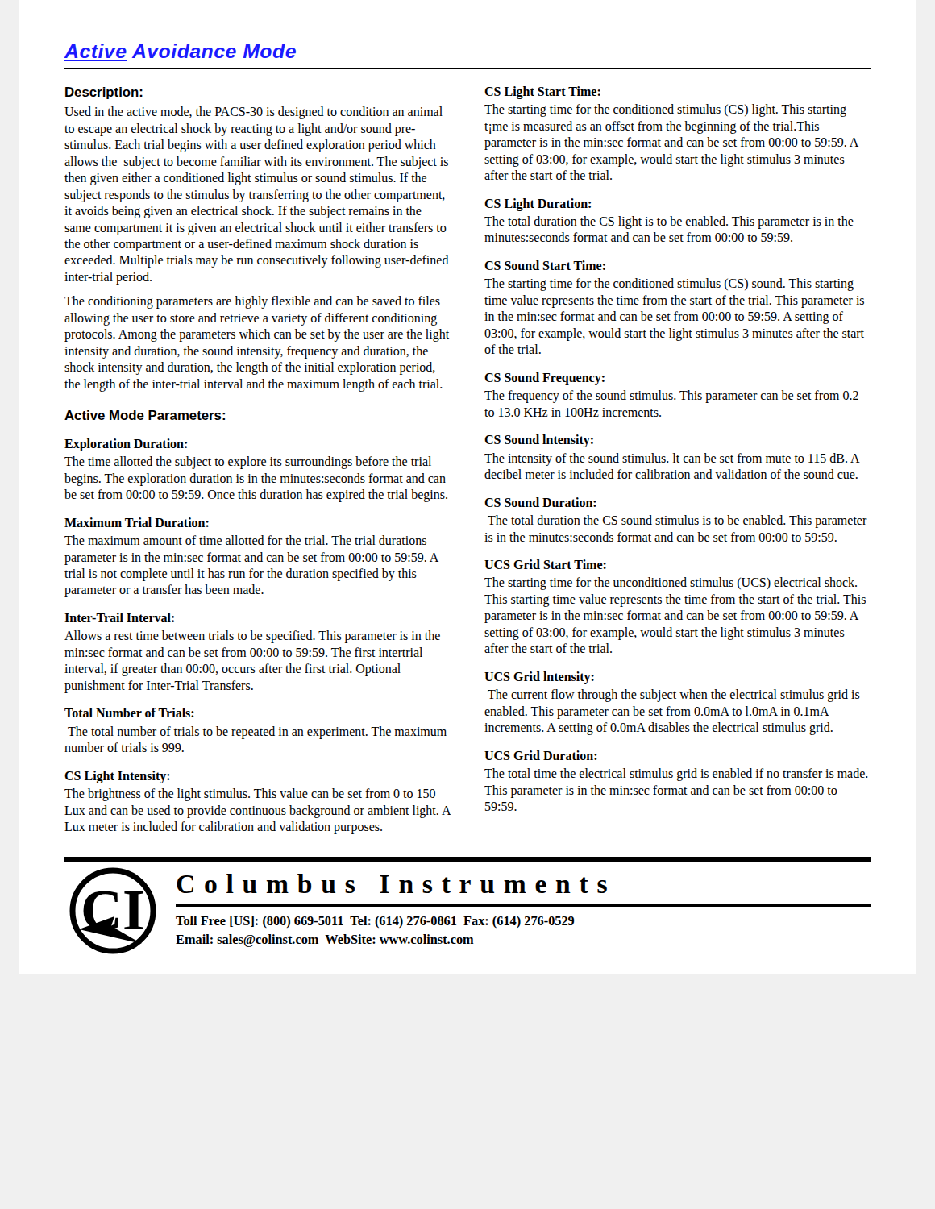Active Avoidance Mode
Description:
Used in the active mode, the PACS-30 is designed to condition an animal to escape an electrical shock by reacting to a light and/or sound pre-stimulus. Each trial begins with a user defined exploration period which allows the subject to become familiar with its environment. The subject is then given either a conditioned light stimulus or sound stimulus. If the subject responds to the stimulus by transferring to the other compartment, it avoids being given an electrical shock. If the subject remains in the same compartment it is given an electrical shock until it either transfers to the other compartment or a user-defined maximum shock duration is exceeded. Multiple trials may be run consecutively following user-defined inter-trial period.
The conditioning parameters are highly flexible and can be saved to files allowing the user to store and retrieve a variety of different conditioning protocols. Among the parameters which can be set by the user are the light intensity and duration, the sound intensity, frequency and duration, the shock intensity and duration, the length of the initial exploration period, the length of the inter-trial interval and the maximum length of each trial.
Active Mode Parameters:
Exploration Duration:
The time allotted the subject to explore its surroundings before the trial begins. The exploration duration is in the minutes:seconds format and can be set from 00:00 to 59:59. Once this duration has expired the trial begins.
Maximum Trial Duration:
The maximum amount of time allotted for the trial. The trial durations parameter is in the min:sec format and can be set from 00:00 to 59:59. A trial is not complete until it has run for the duration specified by this parameter or a transfer has been made.
Inter-Trail Interval:
Allows a rest time between trials to be specified. This parameter is in the min:sec format and can be set from 00:00 to 59:59. The first intertrial interval, if greater than 00:00, occurs after the first trial. Optional punishment for Inter-Trial Transfers.
Total Number of Trials:
The total number of trials to be repeated in an experiment. The maximum number of trials is 999.
CS Light Intensity:
The brightness of the light stimulus. This value can be set from 0 to 150 Lux and can be used to provide continuous background or ambient light. A Lux meter is included for calibration and validation purposes.
CS Light Start Time:
The starting time for the conditioned stimulus (CS) light. This starting t¡me is measured as an offset from the beginning of the trial.This parameter is in the min:sec format and can be set from 00:00 to 59:59. A setting of 03:00, for example, would start the light stimulus 3 minutes after the start of the trial.
CS Light Duration:
The total duration the CS light is to be enabled. This parameter is in the minutes:seconds format and can be set from 00:00 to 59:59.
CS Sound Start Time:
The starting time for the conditioned stimulus (CS) sound. This starting time value represents the time from the start of the trial. This parameter is in the min:sec format and can be set from 00:00 to 59:59. A setting of 03:00, for example, would start the light stimulus 3 minutes after the start of the trial.
CS Sound Frequency:
The frequency of the sound stimulus. This parameter can be set from 0.2 to 13.0 KHz in 100Hz increments.
CS Sound lntensity:
The intensity of the sound stimulus. lt can be set from mute to 115 dB. A decibel meter is included for calibration and validation of the sound cue.
CS Sound Duration:
The total duration the CS sound stimulus is to be enabled. This parameter is in the minutes:seconds format and can be set from 00:00 to 59:59.
UCS Grid Start Time:
The starting time for the unconditioned stimulus (UCS) electrical shock. This starting time value represents the time from the start of the trial. This parameter is in the min:sec format and can be set from 00:00 to 59:59. A setting of 03:00, for example, would start the light stimulus 3 minutes after the start of the trial.
UCS Grid lntensity:
The current flow through the subject when the electrical stimulus grid is enabled. This parameter can be set from 0.0mA to l.0mA in 0.1mA increments. A setting of 0.0mA disables the electrical stimulus grid.
UCS Grid Duration:
The total time the electrical stimulus grid is enabled if no transfer is made. This parameter is in the min:sec format and can be set from 00:00 to 59:59.
CI
Columbus Instruments
Toll Free [US]: (800) 669-5011 Tel: (614) 276-0861 Fax: (614) 276-0529
Email: sales@colinst.com WebSite: www.colinst.com